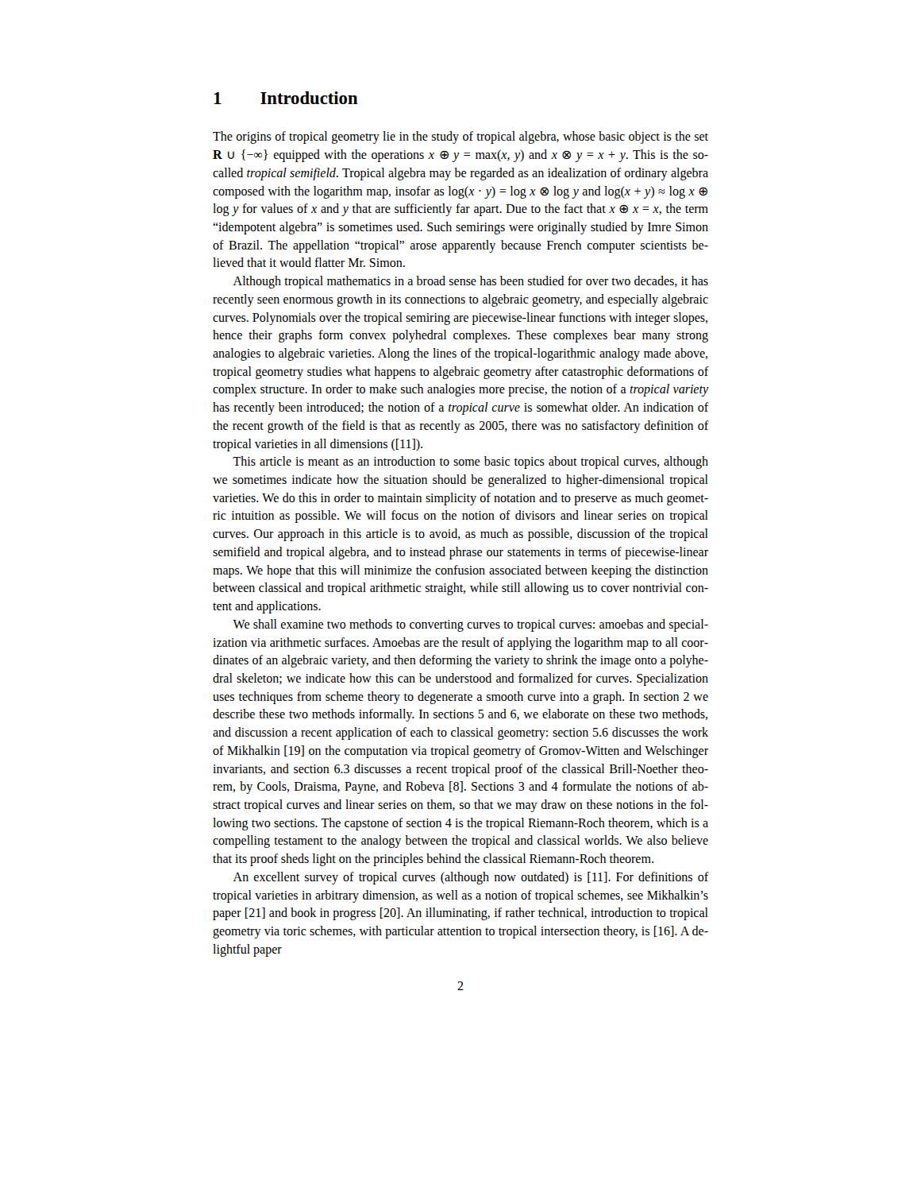1 Introduction
The origins of tropical geometry lie in the study of tropical algebra, whose basic object is the set R ∪ {−∞} equipped with the operations x ⊕ y = max(x, y) and x ⊗ y = x + y. This is the so-called tropical semifield. Tropical algebra may be regarded as an idealization of ordinary algebra composed with the logarithm map, insofar as log(x · y) = log x ⊗ log y and log(x + y) ≈ log x ⊕ log y for values of x and y that are sufficiently far apart. Due to the fact that x ⊕ x = x, the term “idempotent algebra” is sometimes used. Such semirings were originally studied by Imre Simon of Brazil. The appellation “tropical” arose apparently because French computer scientists believed that it would flatter Mr. Simon.
Although tropical mathematics in a broad sense has been studied for over two decades, it has recently seen enormous growth in its connections to algebraic geometry, and especially algebraic curves. Polynomials over the tropical semiring are piecewise-linear functions with integer slopes, hence their graphs form convex polyhedral complexes. These complexes bear many strong analogies to algebraic varieties. Along the lines of the tropical-logarithmic analogy made above, tropical geometry studies what happens to algebraic geometry after catastrophic deformations of complex structure. In order to make such analogies more precise, the notion of a tropical variety has recently been introduced; the notion of a tropical curve is somewhat older. An indication of the recent growth of the field is that as recently as 2005, there was no satisfactory definition of tropical varieties in all dimensions ([11]).
This article is meant as an introduction to some basic topics about tropical curves, although we sometimes indicate how the situation should be generalized to higher-dimensional tropical varieties. We do this in order to maintain simplicity of notation and to preserve as much geometric intuition as possible. We will focus on the notion of divisors and linear series on tropical curves. Our approach in this article is to avoid, as much as possible, discussion of the tropical semifield and tropical algebra, and to instead phrase our statements in terms of piecewise-linear maps. We hope that this will minimize the confusion associated between keeping the distinction between classical and tropical arithmetic straight, while still allowing us to cover nontrivial content and applications.
We shall examine two methods to converting curves to tropical curves: amoebas and specialization via arithmetic surfaces. Amoebas are the result of applying the logarithm map to all coordinates of an algebraic variety, and then deforming the variety to shrink the image onto a polyhedral skeleton; we indicate how this can be understood and formalized for curves. Specialization uses techniques from scheme theory to degenerate a smooth curve into a graph. In section 2 we describe these two methods informally. In sections 5 and 6, we elaborate on these two methods, and discussion a recent application of each to classical geometry: section 5.6 discusses the work of Mikhalkin [19] on the computation via tropical geometry of Gromov-Witten and Welschinger invariants, and section 6.3 discusses a recent tropical proof of the classical Brill-Noether theorem, by Cools, Draisma, Payne, and Robeva [8]. Sections 3 and 4 formulate the notions of abstract tropical curves and linear series on them, so that we may draw on these notions in the following two sections. The capstone of section 4 is the tropical Riemann-Roch theorem, which is a compelling testament to the analogy between the tropical and classical worlds. We also believe that its proof sheds light on the principles behind the classical Riemann-Roch theorem.
An excellent survey of tropical curves (although now outdated) is [11]. For definitions of tropical varieties in arbitrary dimension, as well as a notion of tropical schemes, see Mikhalkin’s paper [21] and book in progress [20]. An illuminating, if rather technical, introduction to tropical geometry via toric schemes, with particular attention to tropical intersection theory, is [16]. A delightful paper
2